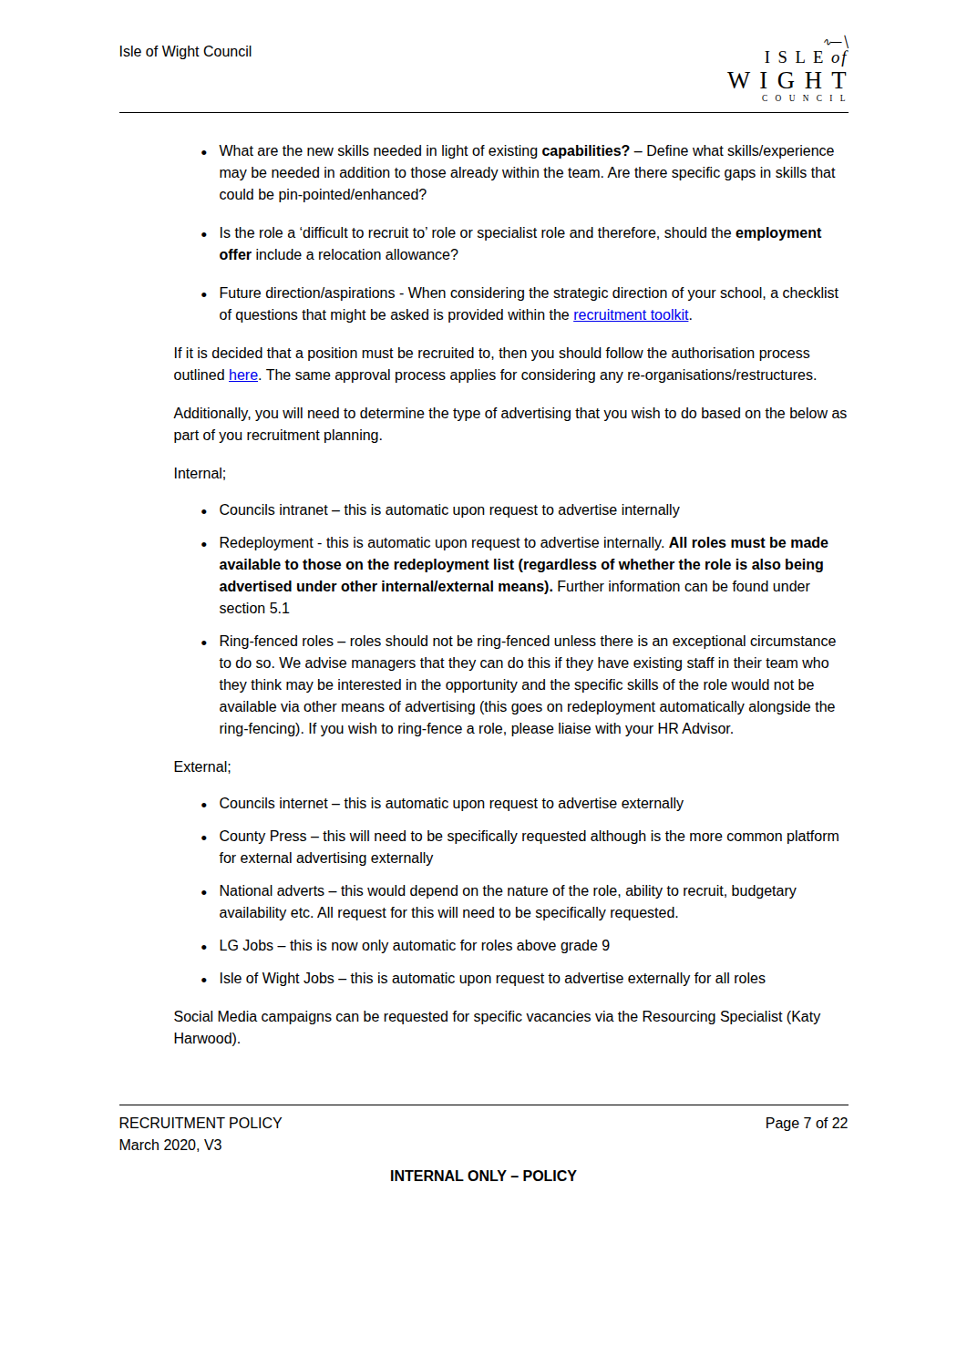Isle of Wight Council
∿—╲
I S L E of
W I G H T
C O U N C I L
What are the new skills needed in light of existing capabilities? – Define what skills/experience may be needed in addition to those already within the team. Are there specific gaps in skills that could be pin-pointed/enhanced?
Is the role a ‘difficult to recruit to’ role or specialist role and therefore, should the employment offer include a relocation allowance?
Future direction/aspirations - When considering the strategic direction of your school, a checklist of questions that might be asked is provided within the recruitment toolkit.
If it is decided that a position must be recruited to, then you should follow the authorisation process outlined here. The same approval process applies for considering any re-organisations/restructures.
Additionally, you will need to determine the type of advertising that you wish to do based on the below as part of you recruitment planning.
Internal;
Councils intranet – this is automatic upon request to advertise internally
Redeployment - this is automatic upon request to advertise internally. All roles must be made available to those on the redeployment list (regardless of whether the role is also being advertised under other internal/external means). Further information can be found under section 5.1
Ring-fenced roles – roles should not be ring-fenced unless there is an exceptional circumstance to do so. We advise managers that they can do this if they have existing staff in their team who they think may be interested in the opportunity and the specific skills of the role would not be available via other means of advertising (this goes on redeployment automatically alongside the ring-fencing). If you wish to ring-fence a role, please liaise with your HR Advisor.
External;
Councils internet – this is automatic upon request to advertise externally
County Press – this will need to be specifically requested although is the more common platform for external advertising externally
National adverts – this would depend on the nature of the role, ability to recruit, budgetary availability etc. All request for this will need to be specifically requested.
LG Jobs – this is now only automatic for roles above grade 9
Isle of Wight Jobs – this is automatic upon request to advertise externally for all roles
Social Media campaigns can be requested for specific vacancies via the Resourcing Specialist (Katy Harwood).
RECRUITMENT POLICY
March 2020, V3
Page 7 of 22
INTERNAL ONLY – POLICY